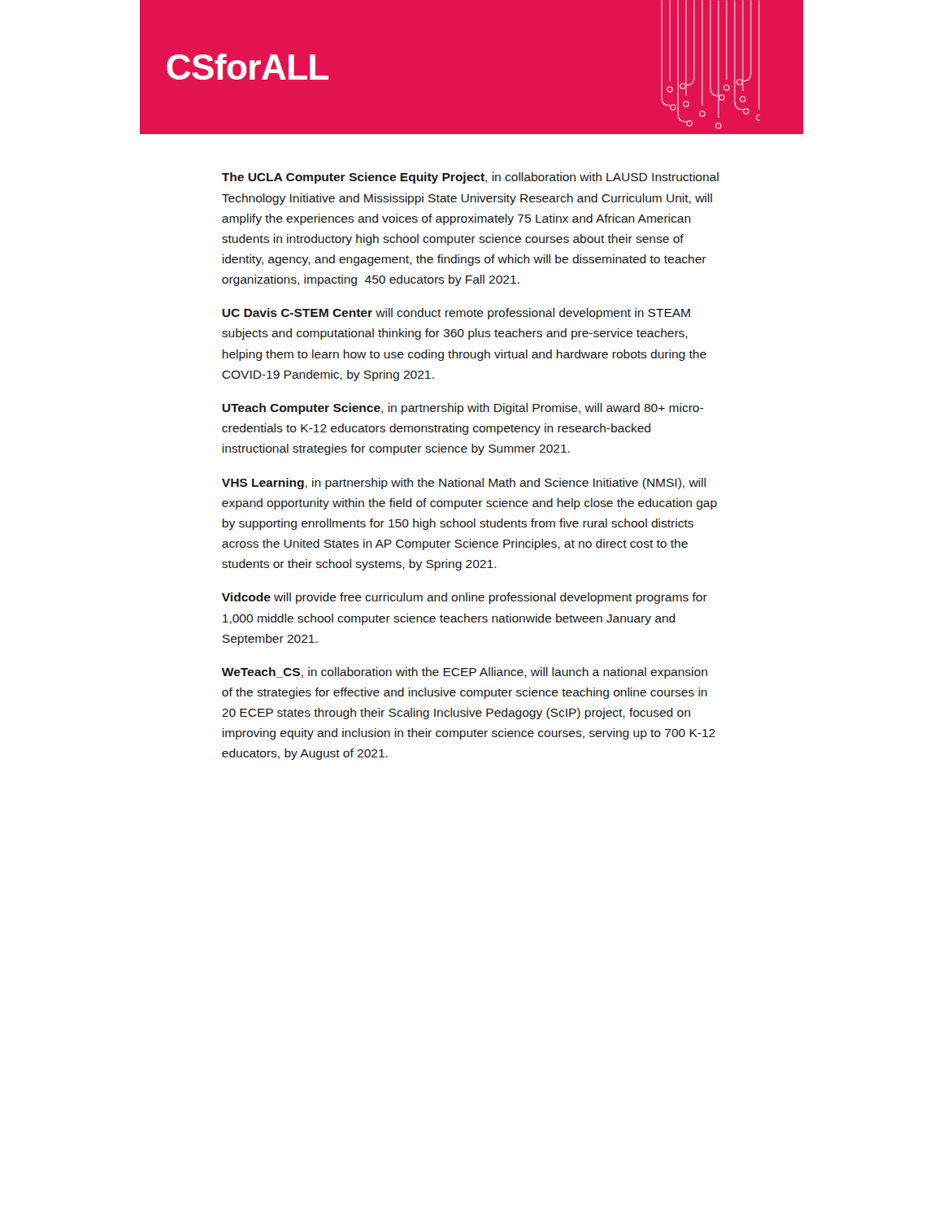CSforALL
The UCLA Computer Science Equity Project, in collaboration with LAUSD Instructional Technology Initiative and Mississippi State University Research and Curriculum Unit, will amplify the experiences and voices of approximately 75 Latinx and African American students in introductory high school computer science courses about their sense of identity, agency, and engagement, the findings of which will be disseminated to teacher organizations, impacting 450 educators by Fall 2021.
UC Davis C-STEM Center will conduct remote professional development in STEAM subjects and computational thinking for 360 plus teachers and pre-service teachers, helping them to learn how to use coding through virtual and hardware robots during the COVID-19 Pandemic, by Spring 2021.
UTeach Computer Science, in partnership with Digital Promise, will award 80+ micro-credentials to K-12 educators demonstrating competency in research-backed instructional strategies for computer science by Summer 2021.
VHS Learning, in partnership with the National Math and Science Initiative (NMSI), will expand opportunity within the field of computer science and help close the education gap by supporting enrollments for 150 high school students from five rural school districts across the United States in AP Computer Science Principles, at no direct cost to the students or their school systems, by Spring 2021.
Vidcode will provide free curriculum and online professional development programs for 1,000 middle school computer science teachers nationwide between January and September 2021.
WeTeach_CS, in collaboration with the ECEP Alliance, will launch a national expansion of the strategies for effective and inclusive computer science teaching online courses in 20 ECEP states through their Scaling Inclusive Pedagogy (ScIP) project, focused on improving equity and inclusion in their computer science courses, serving up to 700 K-12 educators, by August of 2021.